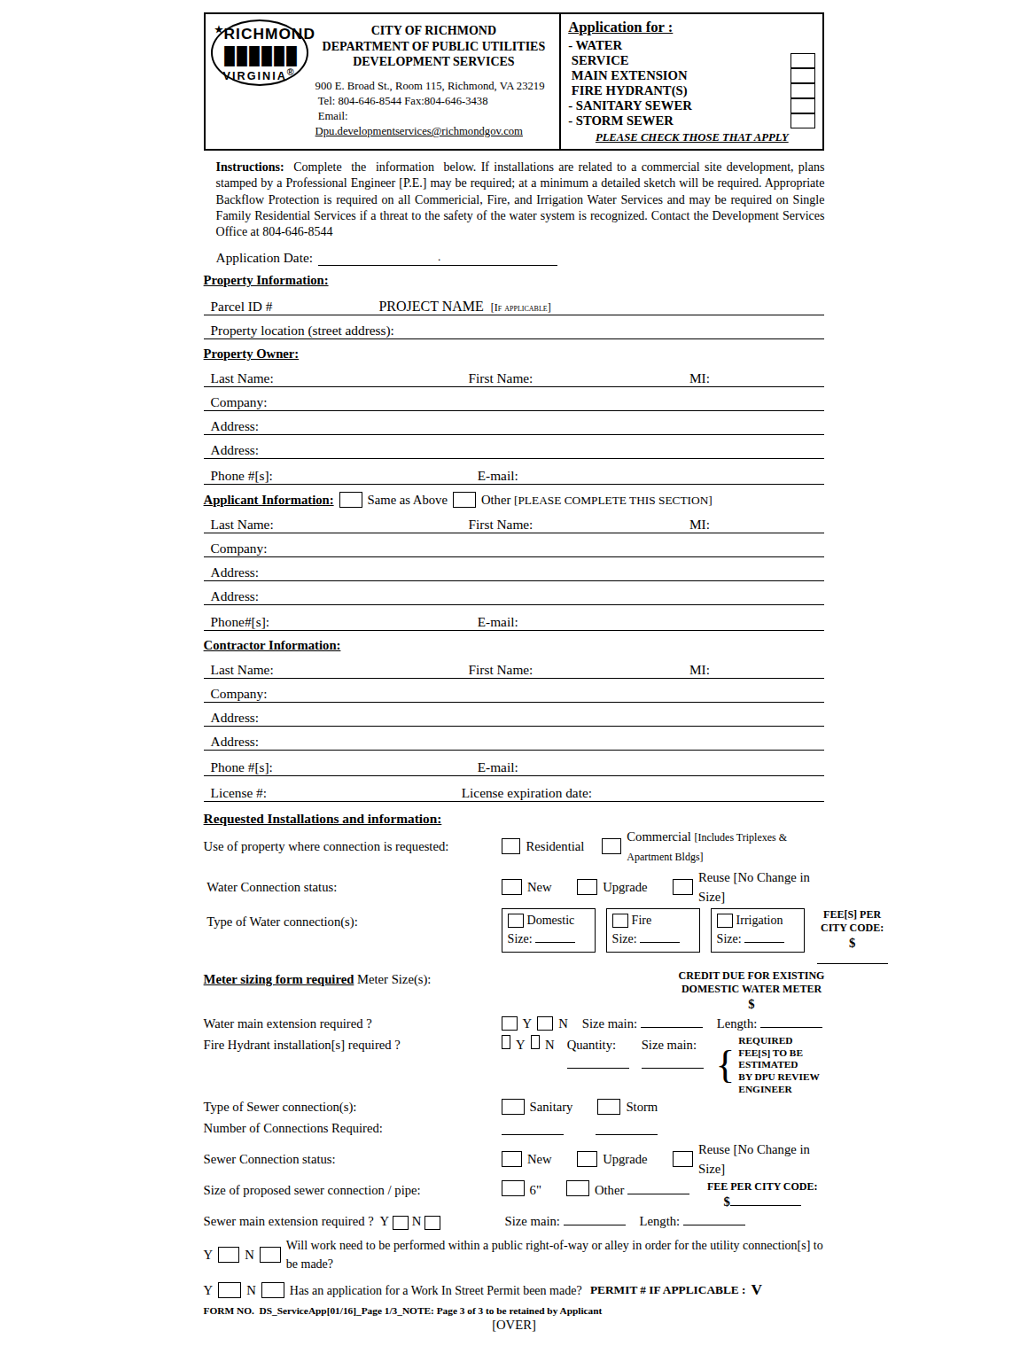★RICHMOND
▮▮▮▮▮▮
VIRGINIA®
CITY OF RICHMOND
DEPARTMENT OF PUBLIC UTILITIES
DEVELOPMENT SERVICES
900 E. Broad St., Room 115, Richmond, VA 23219
Tel: 804-646-8544 Fax:804-646-3438
Email: Dpu.developmentservices@richmondgov.com
Application for :
- WATER
SERVICE
MAIN EXTENSION
FIRE HYDRANT(S)
- SANITARY SEWER
- STORM SEWER
PLEASE CHECK THOSE THAT APPLY
Instructions: Complete the information below. If installations are related to a commercial site development, plans stamped by a Professional Engineer [P.E.] may be required; at a minimum a detailed sketch will be required. Appropriate Backflow Protection is required on all Commericial, Fire, and Irrigation Water Services and may be required on Single Family Residential Services if a threat to the safety of the water system is recognized. Contact the Development Services Office at 804-646-8544
Application Date: .
Property Information:
Parcel ID # PROJECT NAME [If applicable]
Property location (street address):
Property Owner:
Last Name: First Name: MI:
Company:
Address:
Address:
Phone #[s]: E-mail:
Applicant Information: Same as Above Other [PLEASE COMPLETE THIS SECTION]
Last Name: First Name: MI:
Company:
Address:
Address:
Phone#[s]: E-mail:
Contractor Information:
Last Name: First Name: MI:
Company:
Address:
Address:
Phone #[s]: E-mail:
License #: License expiration date:
Requested Installations and information:
Use of property where connection is requested: Residential Commercial [Includes Triplexes & Apartment Bldgs]
Water Connection status: New Upgrade Reuse [No Change in Size]
Type of Water connection(s): Domestic Size: Fire Size: Irrigation Size: FEE[S] PER CITY CODE:
$
Meter sizing form required Meter Size(s): CREDIT DUE FOR EXISTING
DOMESTIC WATER METER
$
Water main extension required ? Y N Size main: Length:
Fire Hydrant installation[s] required ? Y N Quantity: Size main: { REQUIRED FEE[S] TO BE ESTIMATED
BY DPU REVIEW ENGINEER
Type of Sewer connection(s): Sanitary Storm
Number of Connections Required:
Sewer Connection status: New Upgrade Reuse [No Change in Size]
Size of proposed sewer connection / pipe: 6" Other FEE PER CITY CODE:
$
Sewer main extension required ? Y N Size main: Length:
Y N Will work need to be performed within a public right-of-way or alley in order for the utility connection[s] to be made?
Y N Has an application for a Work In Street Permit been made? PERMIT # IF APPLICABLE : V
FORM NO. DS_ServiceApp[01/16]_Page 1/3_NOTE: Page 3 of 3 to be retained by Applicant
[OVER]